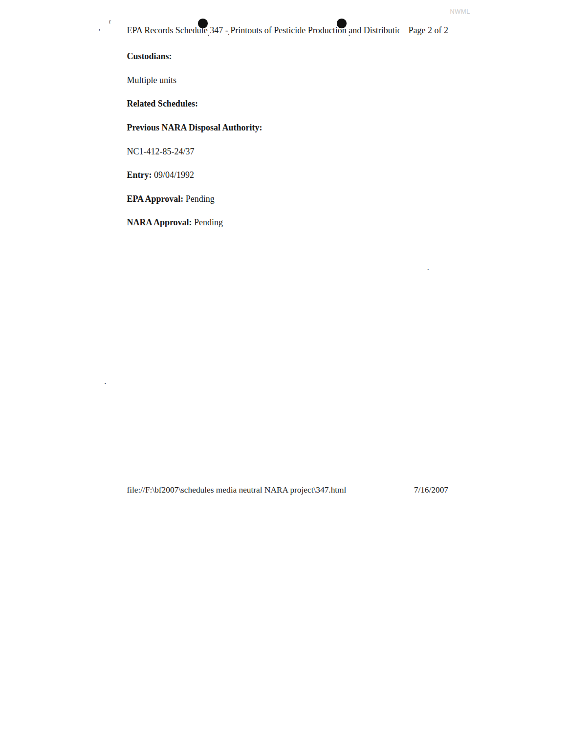NWML
, r . . . . .
EPA Records Schedule 347 - Printouts of Pesticide Production and Distribution Data Rep...
Page 2 of 2
Custodians:
Multiple units
Related Schedules:
Previous NARA Disposal Authority:
NC1-412-85-24/37
Entry: 09/04/1992
EPA Approval: Pending
NARA Approval: Pending
file://F:\bf2007\schedules media neutral NARA project\347.html
7/16/2007